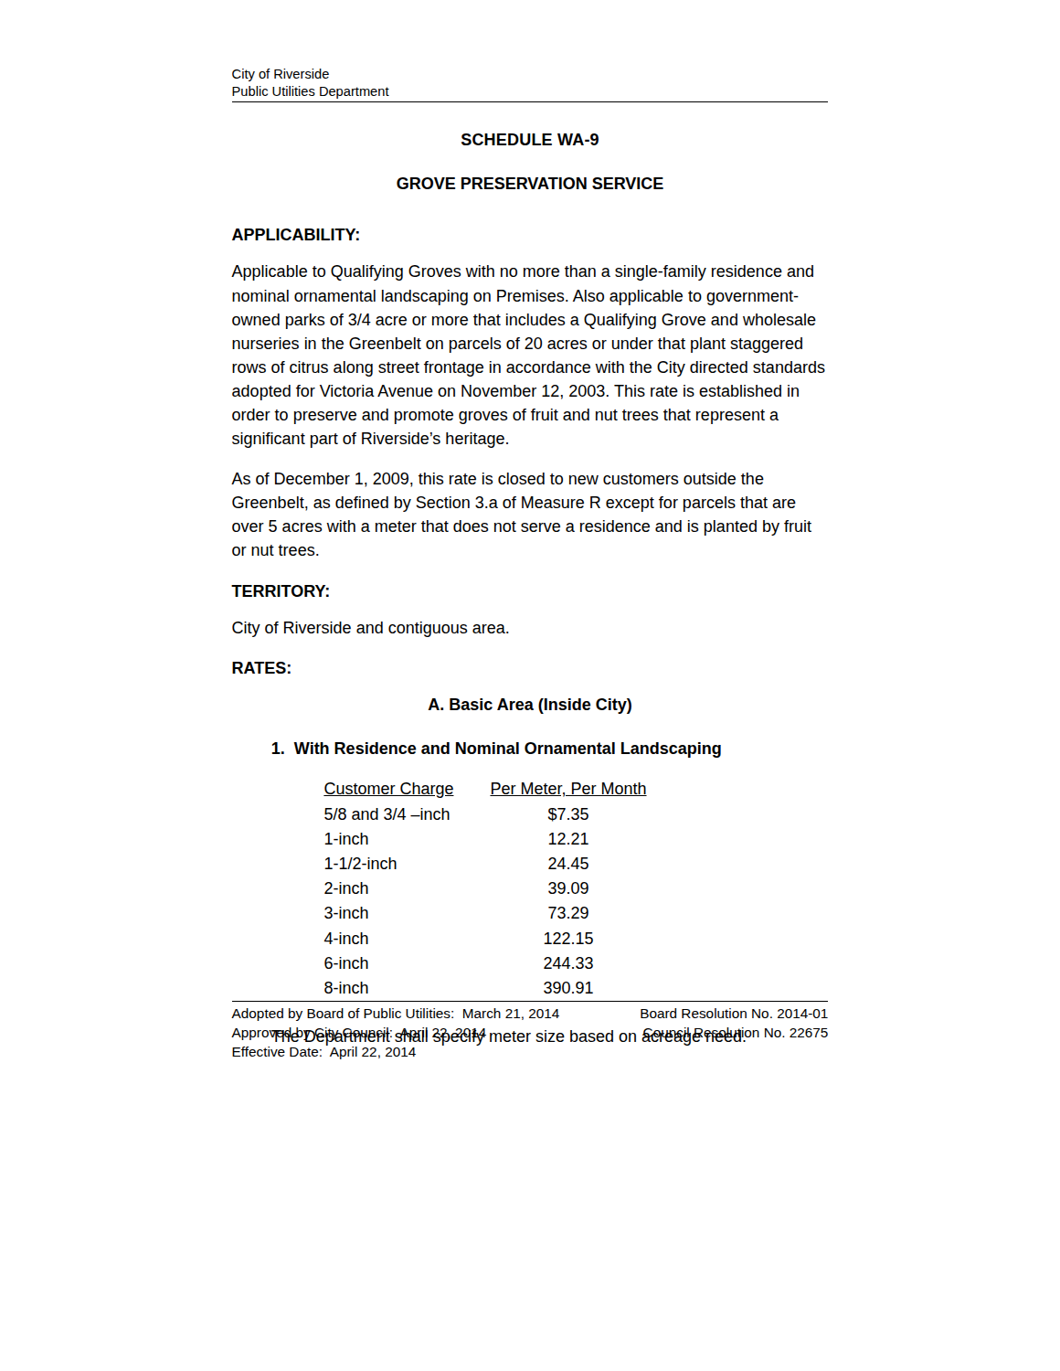City of Riverside
Public Utilities Department
SCHEDULE WA-9
GROVE PRESERVATION SERVICE
APPLICABILITY:
Applicable to Qualifying Groves with no more than a single-family residence and nominal ornamental landscaping on Premises. Also applicable to government-owned parks of 3/4 acre or more that includes a Qualifying Grove and wholesale nurseries in the Greenbelt on parcels of 20 acres or under that plant staggered rows of citrus along street frontage in accordance with the City directed standards adopted for Victoria Avenue on November 12, 2003. This rate is established in order to preserve and promote groves of fruit and nut trees that represent a significant part of Riverside’s heritage.
As of December 1, 2009, this rate is closed to new customers outside the Greenbelt, as defined by Section 3.a of Measure R except for parcels that are over 5 acres with a meter that does not serve a residence and is planted by fruit or nut trees.
TERRITORY:
City of Riverside and contiguous area.
RATES:
A. Basic Area (Inside City)
1. With Residence and Nominal Ornamental Landscaping
| Customer Charge | Per Meter, Per Month |
| --- | --- |
| 5/8 and 3/4 –inch | $7.35 |
| 1-inch | 12.21 |
| 1-1/2-inch | 24.45 |
| 2-inch | 39.09 |
| 3-inch | 73.29 |
| 4-inch | 122.15 |
| 6-inch | 244.33 |
| 8-inch | 390.91 |
The Department shall specify meter size based on acreage need.
| Adopted by Board of Public Utilities: March 21, 2014 | Board Resolution No. 2014-01 |
| Approved by City Council: April 22, 2014 | Council Resolution No. 22675 |
| Effective Date: April 22, 2014 | |